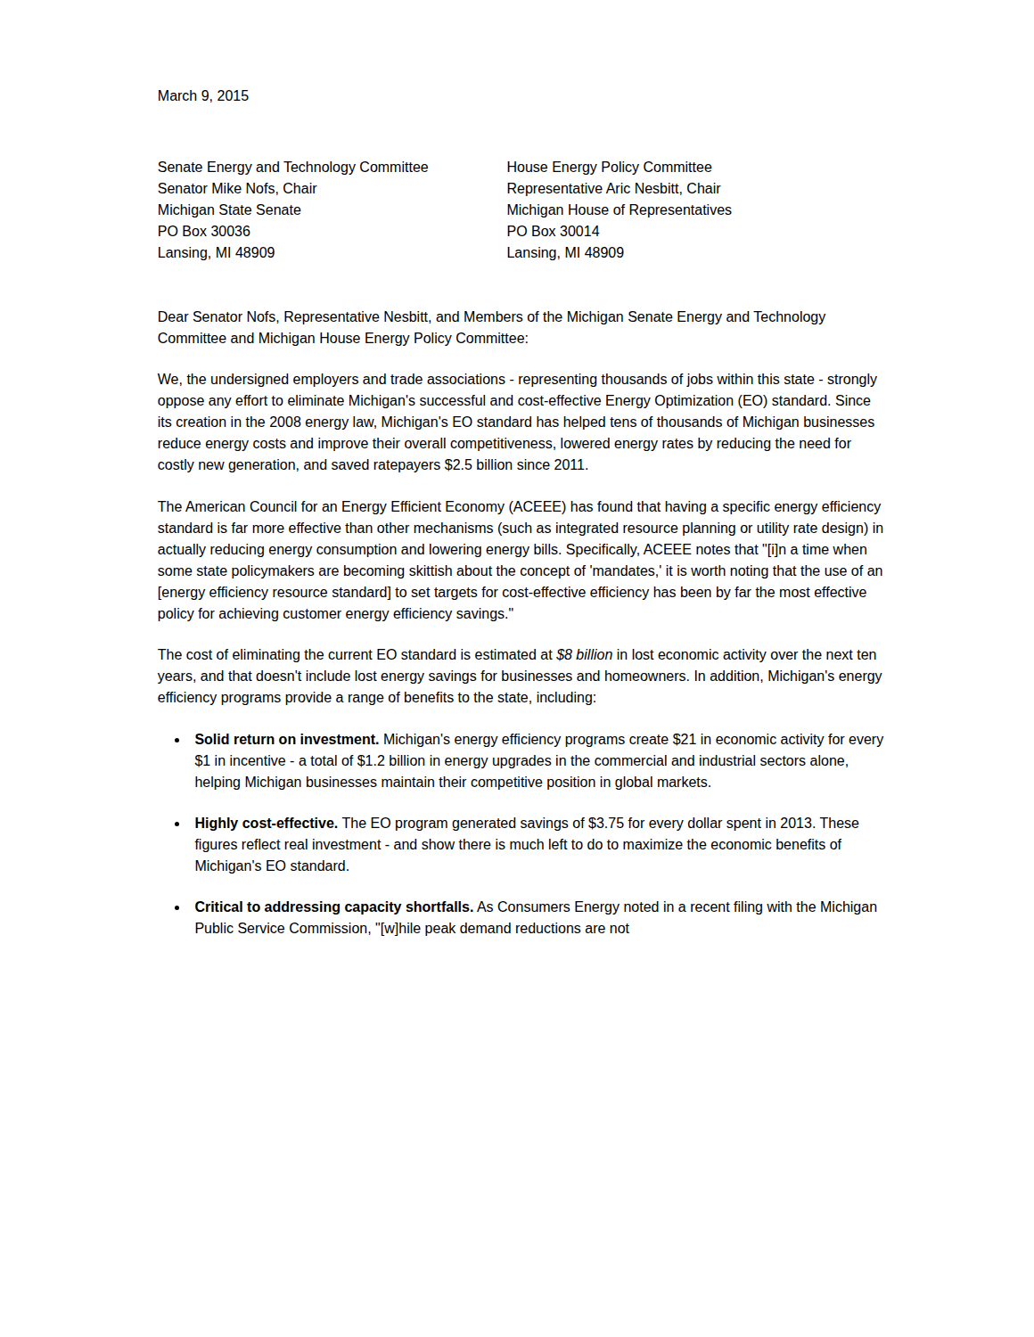March 9, 2015
| Senate Energy and Technology Committee Senator Mike Nofs, Chair Michigan State Senate PO Box 30036 Lansing, MI 48909 | House Energy Policy Committee Representative Aric Nesbitt, Chair Michigan House of Representatives PO Box 30014 Lansing, MI 48909 |
Dear Senator Nofs, Representative Nesbitt, and Members of the Michigan Senate Energy and Technology Committee and Michigan House Energy Policy Committee:
We, the undersigned employers and trade associations - representing thousands of jobs within this state - strongly oppose any effort to eliminate Michigan's successful and cost-effective Energy Optimization (EO) standard. Since its creation in the 2008 energy law, Michigan's EO standard has helped tens of thousands of Michigan businesses reduce energy costs and improve their overall competitiveness, lowered energy rates by reducing the need for costly new generation, and saved ratepayers $2.5 billion since 2011.
The American Council for an Energy Efficient Economy (ACEEE) has found that having a specific energy efficiency standard is far more effective than other mechanisms (such as integrated resource planning or utility rate design) in actually reducing energy consumption and lowering energy bills. Specifically, ACEEE notes that "[i]n a time when some state policymakers are becoming skittish about the concept of 'mandates,' it is worth noting that the use of an [energy efficiency resource standard] to set targets for cost-effective efficiency has been by far the most effective policy for achieving customer energy efficiency savings."
The cost of eliminating the current EO standard is estimated at $8 billion in lost economic activity over the next ten years, and that doesn't include lost energy savings for businesses and homeowners. In addition, Michigan's energy efficiency programs provide a range of benefits to the state, including:
Solid return on investment. Michigan's energy efficiency programs create $21 in economic activity for every $1 in incentive - a total of $1.2 billion in energy upgrades in the commercial and industrial sectors alone, helping Michigan businesses maintain their competitive position in global markets.
Highly cost-effective. The EO program generated savings of $3.75 for every dollar spent in 2013. These figures reflect real investment - and show there is much left to do to maximize the economic benefits of Michigan's EO standard.
Critical to addressing capacity shortfalls. As Consumers Energy noted in a recent filing with the Michigan Public Service Commission, "[w]hile peak demand reductions are not